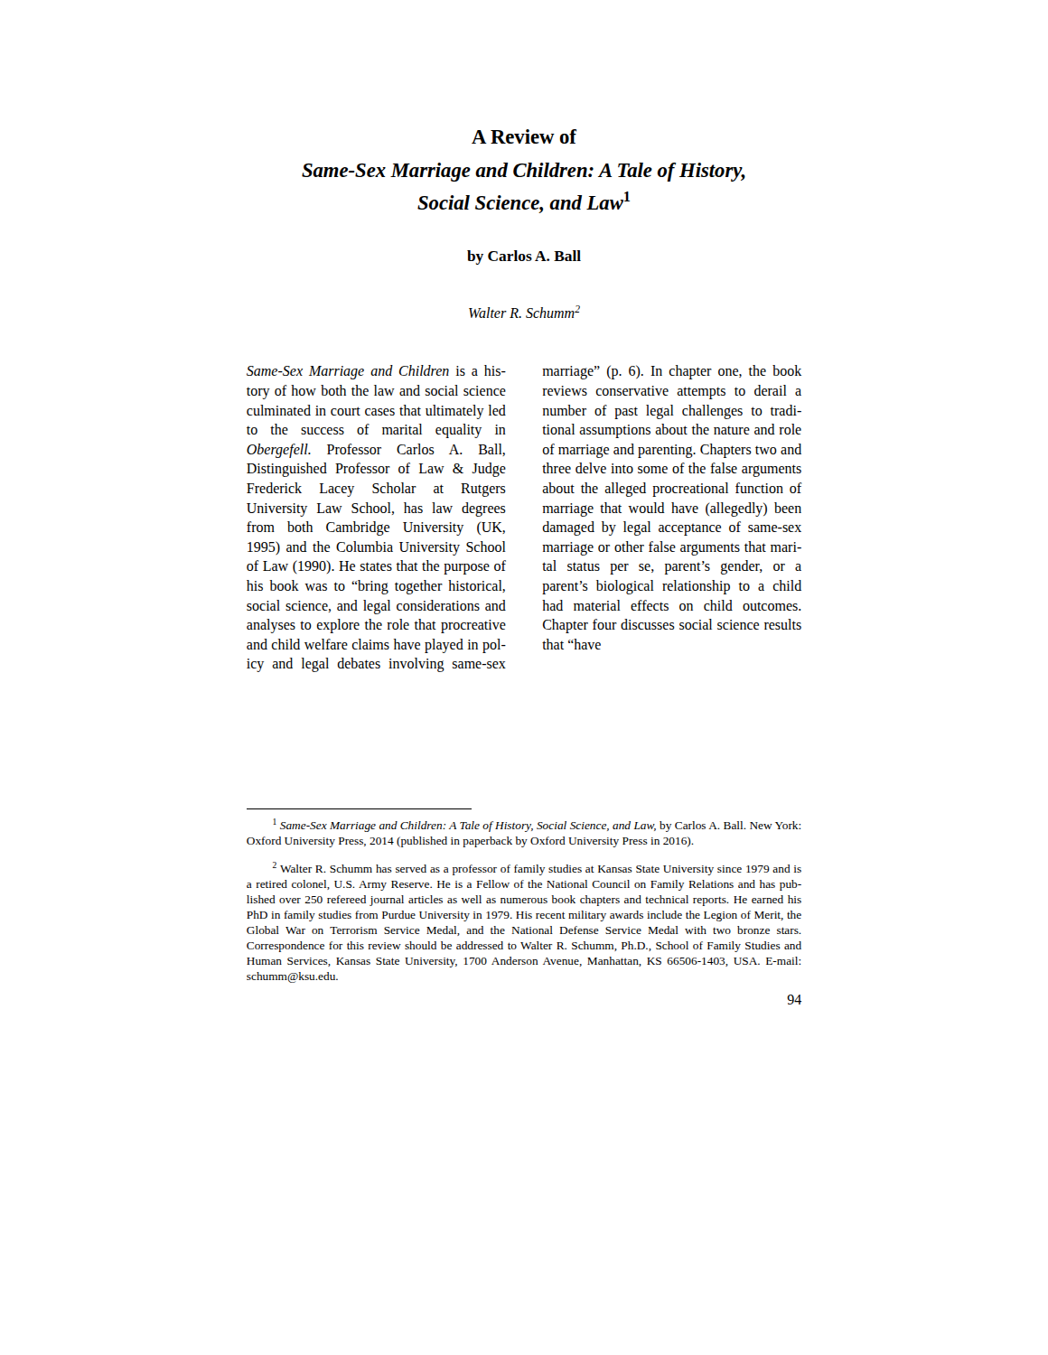A Review of
Same-Sex Marriage and Children: A Tale of History,
Social Science, and Law1
by Carlos A. Ball
Walter R. Schumm2
Same-Sex Marriage and Children is a history of how both the law and social science culminated in court cases that ultimately led to the success of marital equality in Obergefell. Professor Carlos A. Ball, Distinguished Professor of Law & Judge Frederick Lacey Scholar at Rutgers University Law School, has law degrees from both Cambridge University (UK, 1995) and the Columbia University School of Law (1990). He states that the purpose of his book was to “bring together historical, social science, and legal considerations and analyses to explore the role that procreative and child welfare claims have played in policy and legal debates involving same-sex marriage” (p. 6). In chapter one, the book reviews conservative attempts to derail a number of past legal challenges to traditional assumptions about the nature and role of marriage and parenting. Chapters two and three delve into some of the false arguments about the alleged procreational function of marriage that would have (allegedly) been damaged by legal acceptance of same-sex marriage or other false arguments that marital status per se, parent’s gender, or a parent’s biological relationship to a child had material effects on child outcomes. Chapter four discusses social science results that “have
1 Same-Sex Marriage and Children: A Tale of History, Social Science, and Law, by Carlos A. Ball. New York: Oxford University Press, 2014 (published in paperback by Oxford University Press in 2016).
2 Walter R. Schumm has served as a professor of family studies at Kansas State University since 1979 and is a retired colonel, U.S. Army Reserve. He is a Fellow of the National Council on Family Relations and has published over 250 refereed journal articles as well as numerous book chapters and technical reports. He earned his PhD in family studies from Purdue University in 1979. His recent military awards include the Legion of Merit, the Global War on Terrorism Service Medal, and the National Defense Service Medal with two bronze stars. Correspondence for this review should be addressed to Walter R. Schumm, Ph.D., School of Family Studies and Human Services, Kansas State University, 1700 Anderson Avenue, Manhattan, KS 66506-1403, USA. E-mail: schumm@ksu.edu.
94